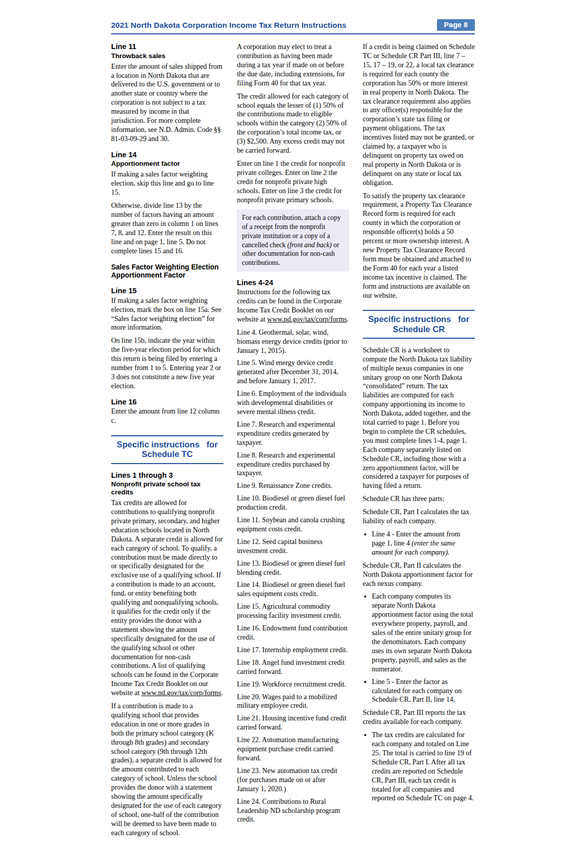2021 North Dakota Corporation Income Tax Return Instructions
Page 8
Line 11
Throwback sales
Enter the amount of sales shipped from a location in North Dakota that are delivered to the U.S. government or to another state or country where the corporation is not subject to a tax measured by income in that jurisdiction. For more complete information, see N.D. Admin. Code §§ 81-03-09-29 and 30.
Line 14
Apportionment factor
If making a sales factor weighting election, skip this line and go to line 15.
Otherwise, divide line 13 by the number of factors having an amount greater than zero in column 1 on lines 7, 8, and 12. Enter the result on this line and on page 1, line 5. Do not complete lines 15 and 16.
Sales Factor Weighting Election
Apportionment Factor
Line 15
If making a sales factor weighting election, mark the box on line 15a. See “Sales factor weighting election” for more information.
On line 15b, indicate the year within the five-year election period for which this return is being filed by entering a number from 1 to 5. Entering year 2 or 3 does not constitute a new five year election.
Line 16
Enter the amount from line 12 column c.
Specific instructions for
Schedule TC
Lines 1 through 3
Nonprofit private school tax credits
Tax credits are allowed for contributions to qualifying nonprofit private primary, secondary, and higher education schools located in North Dakota. A separate credit is allowed for each category of school. To qualify, a contribution must be made directly to or specifically designated for the exclusive use of a qualifying school. If a contribution is made to an account, fund, or entity benefiting both qualifying and nonqualifying schools, it qualifies for the credit only if the entity provides the donor with a statement showing the amount specifically designated for the use of the qualifying school or other documentation for non-cash contributions. A list of qualifying schools can be found in the Corporate Income Tax Credit Booklet on our website at www.nd.gov/tax/corp/forms.
If a contribution is made to a qualifying school that provides education in one or more grades in both the primary school category (K through 8th grades) and secondary school category (9th through 12th grades), a separate credit is allowed for the amount contributed to each category of school. Unless the school provides the donor with a statement showing the amount specifically designated for the use of each category of school, one-half of the contribution will be deemed to have been made to each category of school.
A corporation may elect to treat a contribution as having been made during a tax year if made on or before the due date, including extensions, for filing Form 40 for that tax year.
The credit allowed for each category of school equals the lesser of (1) 50% of the contributions made to eligible schools within the category (2) 50% of the corporation’s total income tax, or (3) $2,500. Any excess credit may not be carried forward.
Enter on line 1 the credit for nonprofit private colleges. Enter on line 2 the credit for nonprofit private high schools. Enter on line 3 the credit for nonprofit private primary schools.
For each contribution, attach a copy of a receipt from the nonprofit private institution or a copy of a cancelled check (front and back) or other documentation for non-cash contributions.
Lines 4-24
Instructions for the following tax credits can be found in the Corporate Income Tax Credit Booklet on our website at www.nd.gov/tax/corp/forms.
Line 4. Geothermal, solar, wind, biomass energy device credits (prior to January 1, 2015).
Line 5. Wind energy device credit generated after December 31, 2014, and before January 1, 2017.
Line 6. Employment of the individuals with developmental disabilities or severe mental illness credit.
Line 7. Research and experimental expenditure credits generated by taxpayer.
Line 8. Research and experimental expenditure credits purchased by taxpayer.
Line 9. Renaissance Zone credits.
Line 10. Biodiesel or green diesel fuel production credit.
Line 11. Soybean and canola crushing equipment costs credit.
Line 12. Seed capital business investment credit.
Line 13. Biodiesel or green diesel fuel blending credit.
Line 14. Biodiesel or green diesel fuel sales equipment costs credit.
Line 15. Agricultural commodity processing facility investment credit.
Line 16. Endowment fund contribution credit.
Line 17. Internship employment credit.
Line 18. Angel fund investment credit carried forward.
Line 19. Workforce recruitment credit.
Line 20. Wages paid to a mobilized military employee credit.
Line 21. Housing incentive fund credit carried forward.
Line 22. Automation manufacturing equipment purchase credit carried forward.
Line 23. New automation tax credit (for purchases made on or after January 1, 2020.)
Line 24. Contributions to Rural Leadership ND scholarship program credit.
If a credit is being claimed on Schedule TC or Schedule CR Part III, line 7 – 15, 17 – 19, or 22, a local tax clearance is required for each county the corporation has 50% or more interest in real property in North Dakota. The tax clearance requirement also applies to any officer(s) responsible for the corporation’s state tax filing or payment obligations. The tax incentives listed may not be granted, or claimed by, a taxpayer who is delinquent on property tax owed on real property in North Dakota or is delinquent on any state or local tax obligation.
To satisfy the property tax clearance requirement, a Property Tax Clearance Record form is required for each county in which the corporation or responsible officer(s) holds a 50 percent or more ownership interest. A new Property Tax Clearance Record form must be obtained and attached to the Form 40 for each year a listed income tax incentive is claimed. The form and instructions are available on our website.
Specific instructions for
Schedule CR
Schedule CR is a worksheet to compute the North Dakota tax liability of multiple nexus companies in one unitary group on one North Dakota “consolidated” return. The tax liabilities are computed for each company apportioning its income to North Dakota, added together, and the total carried to page 1. Before you begin to complete the CR schedules, you must complete lines 1-4, page 1. Each company separately listed on Schedule CR, including those with a zero apportionment factor, will be considered a taxpayer for purposes of having filed a return.
Schedule CR has three parts:
Schedule CR, Part I calculates the tax liability of each company.
Line 4 - Enter the amount from page 1, line 4 (enter the same amount for each company).
Schedule CR, Part II calculates the North Dakota apportionment factor for each nexus company.
Each company computes its separate North Dakota apportionment factor using the total everywhere property, payroll, and sales of the entire unitary group for the denominators. Each company uses its own separate North Dakota property, payroll, and sales as the numerator.
Line 5 - Enter the factor as calculated for each company on Schedule CR, Part II, line 14.
Schedule CR, Part III reports the tax credits available for each company.
The tax credits are calculated for each company and totaled on Line 25. The total is carried to line 19 of Schedule CR, Part I. After all tax credits are reported on Schedule CR, Part III, each tax credit is totaled for all companies and reported on Schedule TC on page 4.